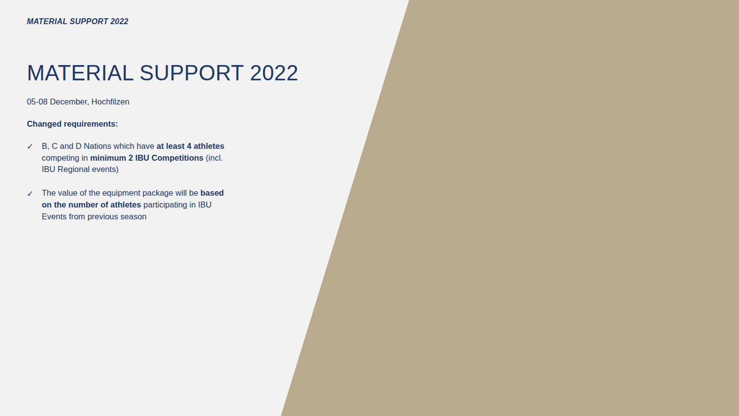MATERIAL SUPPORT 2022
MATERIAL SUPPORT 2022
05-08 December, Hochfilzen
Changed requirements:
B, C and D Nations which have at least 4 athletes competing in minimum 2 IBU Competitions (incl. IBU Regional events)
The value of the equipment package will be based on the number of athletes participating in IBU Events from previous season